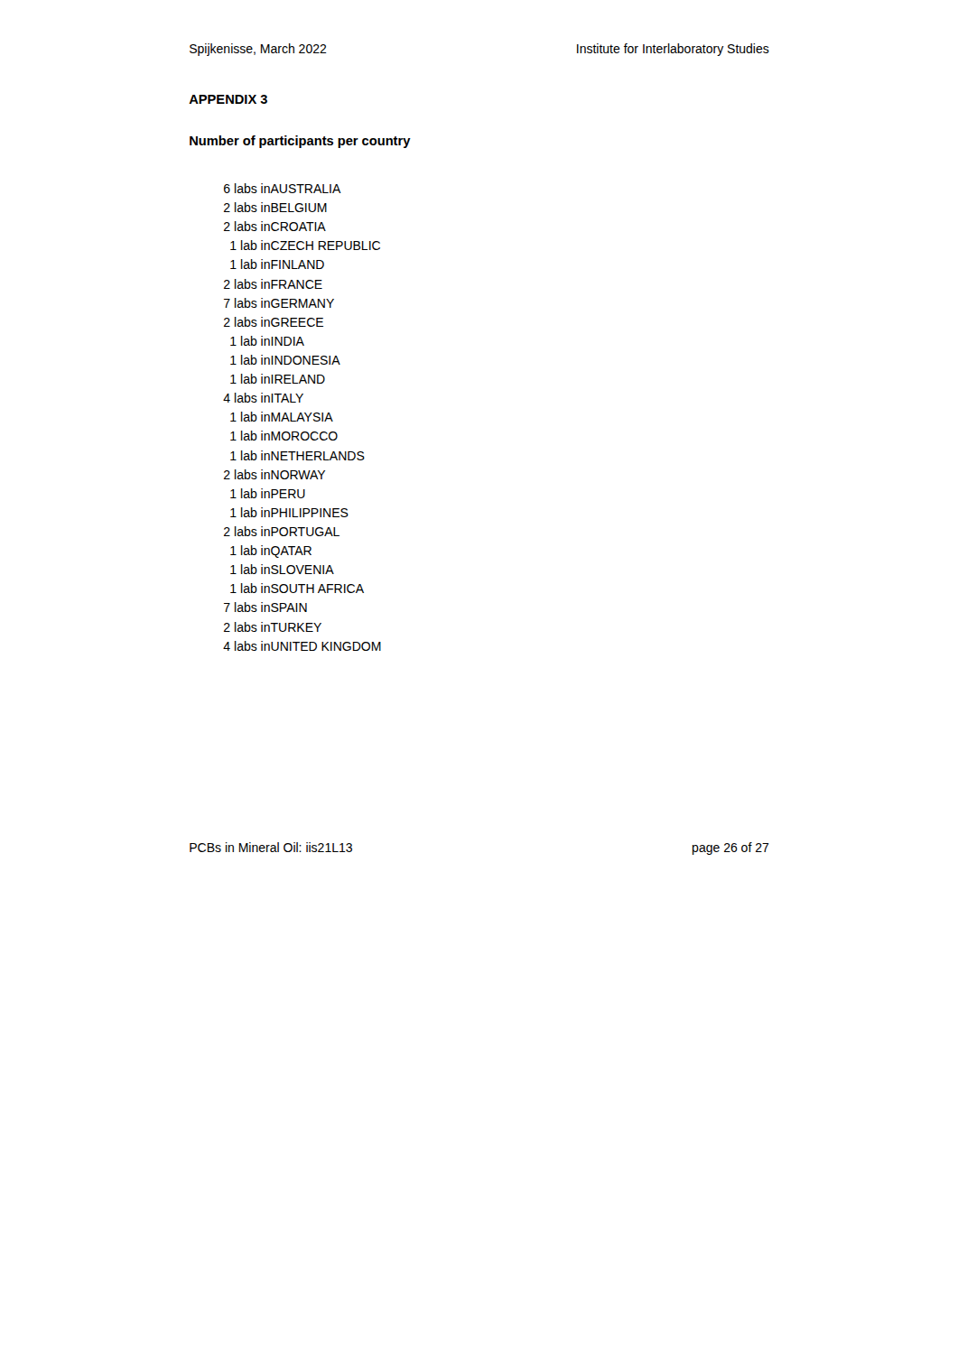Spijkenisse, March 2022 Institute for Interlaboratory Studies
APPENDIX 3
Number of participants per country
| 6 labs in | AUSTRALIA |
| 2 labs in | BELGIUM |
| 2 labs in | CROATIA |
| 1 lab in | CZECH REPUBLIC |
| 1 lab in | FINLAND |
| 2 labs in | FRANCE |
| 7 labs in | GERMANY |
| 2 labs in | GREECE |
| 1 lab in | INDIA |
| 1 lab in | INDONESIA |
| 1 lab in | IRELAND |
| 4 labs in | ITALY |
| 1 lab in | MALAYSIA |
| 1 lab in | MOROCCO |
| 1 lab in | NETHERLANDS |
| 2 labs in | NORWAY |
| 1 lab in | PERU |
| 1 lab in | PHILIPPINES |
| 2 labs in | PORTUGAL |
| 1 lab in | QATAR |
| 1 lab in | SLOVENIA |
| 1 lab in | SOUTH AFRICA |
| 7 labs in | SPAIN |
| 2 labs in | TURKEY |
| 4 labs in | UNITED KINGDOM |
PCBs in Mineral Oil: iis21L13 page 26 of 27